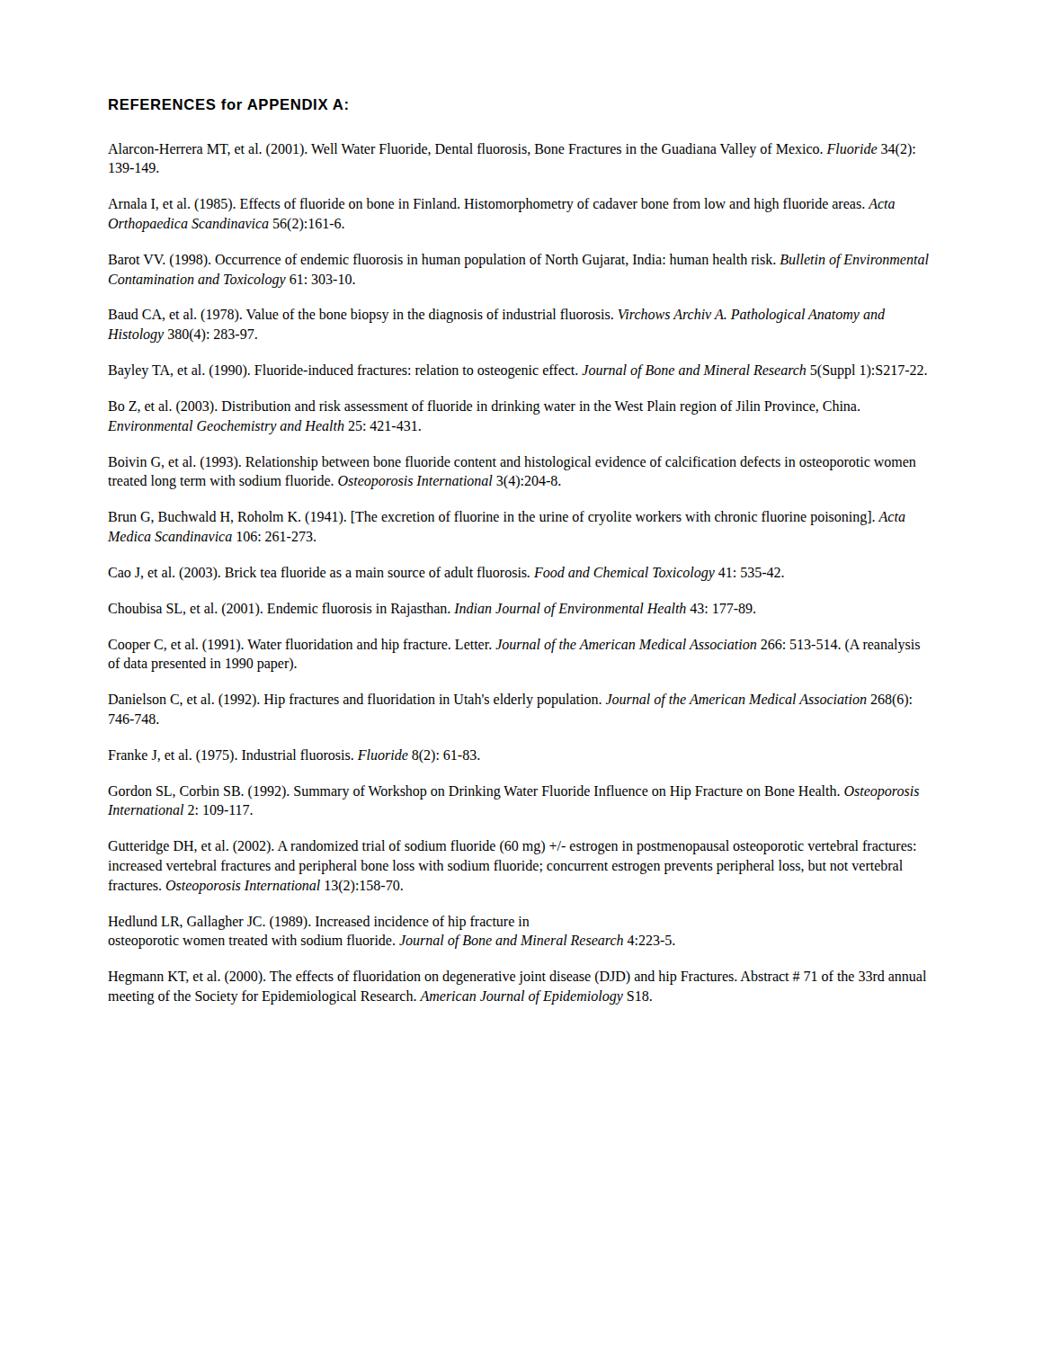REFERENCES for APPENDIX A:
Alarcon-Herrera MT, et al. (2001). Well Water Fluoride, Dental fluorosis, Bone Fractures in the Guadiana Valley of Mexico. Fluoride 34(2): 139-149.
Arnala I, et al. (1985). Effects of fluoride on bone in Finland. Histomorphometry of cadaver bone from low and high fluoride areas. Acta Orthopaedica Scandinavica 56(2):161-6.
Barot VV. (1998). Occurrence of endemic fluorosis in human population of North Gujarat, India: human health risk. Bulletin of Environmental Contamination and Toxicology 61: 303-10.
Baud CA, et al. (1978). Value of the bone biopsy in the diagnosis of industrial fluorosis. Virchows Archiv A. Pathological Anatomy and Histology 380(4): 283-97.
Bayley TA, et al. (1990). Fluoride-induced fractures: relation to osteogenic effect. Journal of Bone and Mineral Research 5(Suppl 1):S217-22.
Bo Z, et al. (2003). Distribution and risk assessment of fluoride in drinking water in the West Plain region of Jilin Province, China. Environmental Geochemistry and Health 25: 421-431.
Boivin G, et al. (1993). Relationship between bone fluoride content and histological evidence of calcification defects in osteoporotic women treated long term with sodium fluoride. Osteoporosis International 3(4):204-8.
Brun G, Buchwald H, Roholm K. (1941). [The excretion of fluorine in the urine of cryolite workers with chronic fluorine poisoning]. Acta Medica Scandinavica 106: 261-273.
Cao J, et al. (2003). Brick tea fluoride as a main source of adult fluorosis. Food and Chemical Toxicology 41: 535-42.
Choubisa SL, et al. (2001). Endemic fluorosis in Rajasthan. Indian Journal of Environmental Health 43: 177-89.
Cooper C, et al. (1991). Water fluoridation and hip fracture. Letter. Journal of the American Medical Association 266: 513-514. (A reanalysis of data presented in 1990 paper).
Danielson C, et al. (1992). Hip fractures and fluoridation in Utah's elderly population. Journal of the American Medical Association 268(6): 746-748.
Franke J, et al. (1975). Industrial fluorosis. Fluoride 8(2): 61-83.
Gordon SL, Corbin SB. (1992). Summary of Workshop on Drinking Water Fluoride Influence on Hip Fracture on Bone Health. Osteoporosis International 2: 109-117.
Gutteridge DH, et al. (2002). A randomized trial of sodium fluoride (60 mg) +/- estrogen in postmenopausal osteoporotic vertebral fractures: increased vertebral fractures and peripheral bone loss with sodium fluoride; concurrent estrogen prevents peripheral loss, but not vertebral fractures. Osteoporosis International 13(2):158-70.
Hedlund LR, Gallagher JC. (1989). Increased incidence of hip fracture in
osteoporotic women treated with sodium fluoride. Journal of Bone and Mineral Research 4:223-5.
Hegmann KT, et al. (2000). The effects of fluoridation on degenerative joint disease (DJD) and hip Fractures. Abstract # 71 of the 33rd annual meeting of the Society for Epidemiological Research. American Journal of Epidemiology S18.